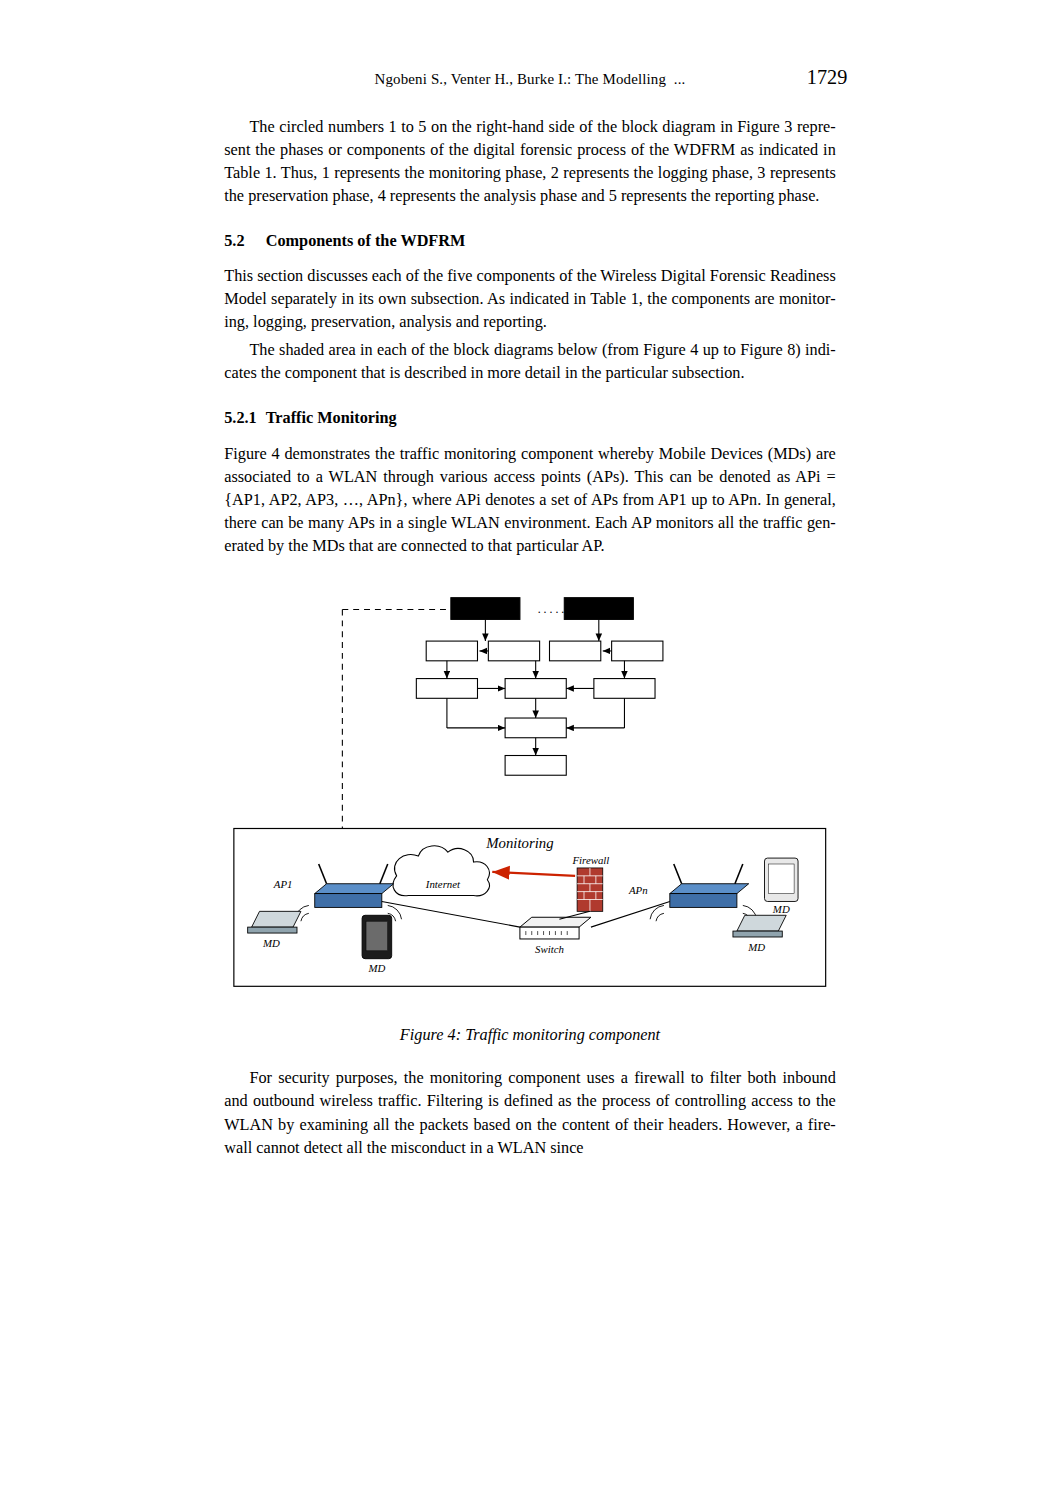Ngobeni S., Venter H., Burke I.: The Modelling ... 1729
The circled numbers 1 to 5 on the right-hand side of the block diagram in Figure 3 represent the phases or components of the digital forensic process of the WDFRM as indicated in Table 1. Thus, 1 represents the monitoring phase, 2 represents the logging phase, 3 represents the preservation phase, 4 represents the analysis phase and 5 represents the reporting phase.
5.2 Components of the WDFRM
This section discusses each of the five components of the Wireless Digital Forensic Readiness Model separately in its own subsection. As indicated in Table 1, the components are monitoring, logging, preservation, analysis and reporting.
The shaded area in each of the block diagrams below (from Figure 4 up to Figure 8) indicates the component that is described in more detail in the particular subsection.
5.2.1 Traffic Monitoring
Figure 4 demonstrates the traffic monitoring component whereby Mobile Devices (MDs) are associated to a WLAN through various access points (APs). This can be denoted as APi = {AP1, AP2, AP3, …, APn}, where APi denotes a set of APs from AP1 up to APn. In general, there can be many APs in a single WLAN environment. Each AP monitors all the traffic generated by the MDs that are connected to that particular AP.
. . . . . . . Monitoring Internet Firewall Switch AP1 APn MD MD MD MD
Figure 4: Traffic monitoring component
For security purposes, the monitoring component uses a firewall to filter both inbound and outbound wireless traffic. Filtering is defined as the process of controlling access to the WLAN by examining all the packets based on the content of their headers. However, a firewall cannot detect all the misconduct in a WLAN since